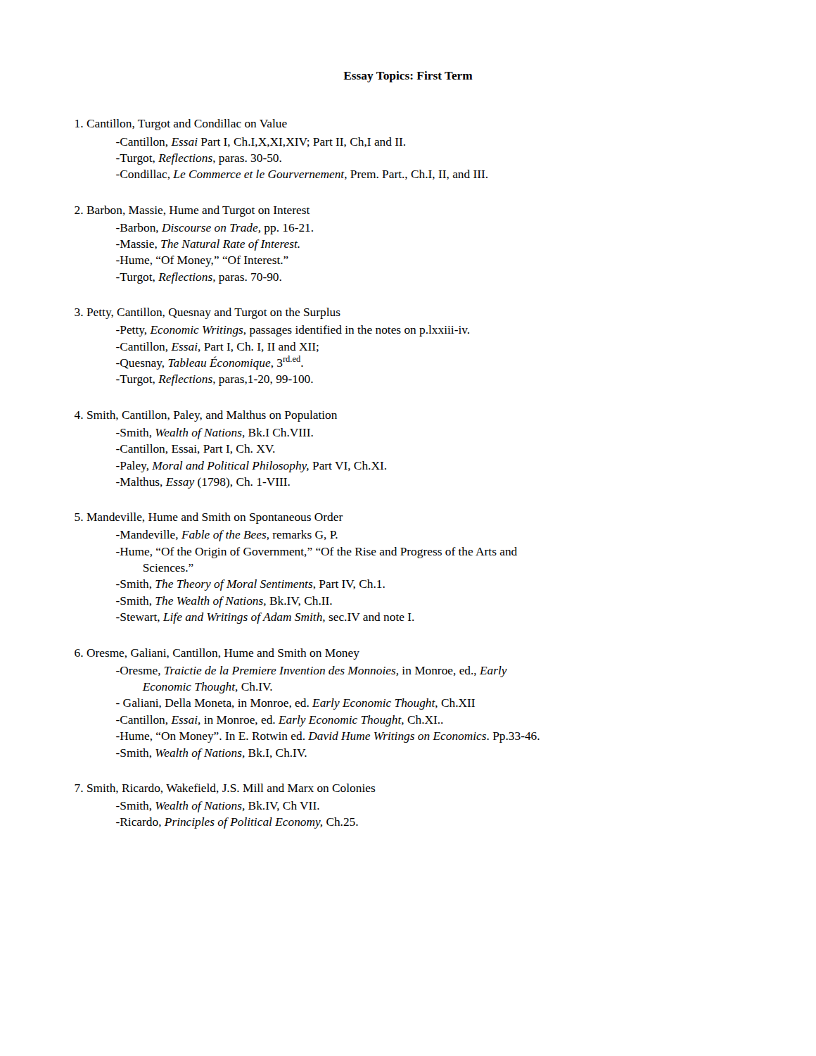Essay Topics: First Term
1. Cantillon, Turgot and Condillac on Value
-Cantillon, Essai Part I, Ch.I,X,XI,XIV; Part II, Ch,I and II.
-Turgot, Reflections, paras. 30-50.
-Condillac, Le Commerce et le Gourvernement, Prem. Part., Ch.I, II, and III.
2. Barbon, Massie, Hume and Turgot on Interest
-Barbon, Discourse on Trade, pp. 16-21.
-Massie, The Natural Rate of Interest.
-Hume, “Of Money,” “Of Interest.”
-Turgot, Reflections, paras. 70-90.
3. Petty, Cantillon, Quesnay and Turgot on the Surplus
-Petty, Economic Writings, passages identified in the notes on p.lxxiii-iv.
-Cantillon, Essai, Part I, Ch. I, II and XII;
-Quesnay, Tableau Économique, 3rd.ed.
-Turgot, Reflections, paras,1-20, 99-100.
4. Smith, Cantillon, Paley, and Malthus on Population
-Smith, Wealth of Nations, Bk.I Ch.VIII.
-Cantillon, Essai, Part I, Ch. XV.
-Paley, Moral and Political Philosophy, Part VI, Ch.XI.
-Malthus, Essay (1798), Ch. 1-VIII.
5. Mandeville, Hume and Smith on Spontaneous Order
-Mandeville, Fable of the Bees, remarks G, P.
-Hume, “Of the Origin of Government,” “Of the Rise and Progress of the Arts and
Sciences.”
-Smith, The Theory of Moral Sentiments, Part IV, Ch.1.
-Smith, The Wealth of Nations, Bk.IV, Ch.II.
-Stewart, Life and Writings of Adam Smith, sec.IV and note I.
6. Oresme, Galiani, Cantillon, Hume and Smith on Money
-Oresme, Traictie de la Premiere Invention des Monnoies, in Monroe, ed., Early
Economic Thought, Ch.IV.
- Galiani, Della Moneta, in Monroe, ed. Early Economic Thought, Ch.XII
-Cantillon, Essai, in Monroe, ed. Early Economic Thought, Ch.XI..
-Hume, “On Money”. In E. Rotwin ed. David Hume Writings on Economics. Pp.33-46.
-Smith, Wealth of Nations, Bk.I, Ch.IV.
7. Smith, Ricardo, Wakefield, J.S. Mill and Marx on Colonies
-Smith, Wealth of Nations, Bk.IV, Ch VII.
-Ricardo, Principles of Political Economy, Ch.25.